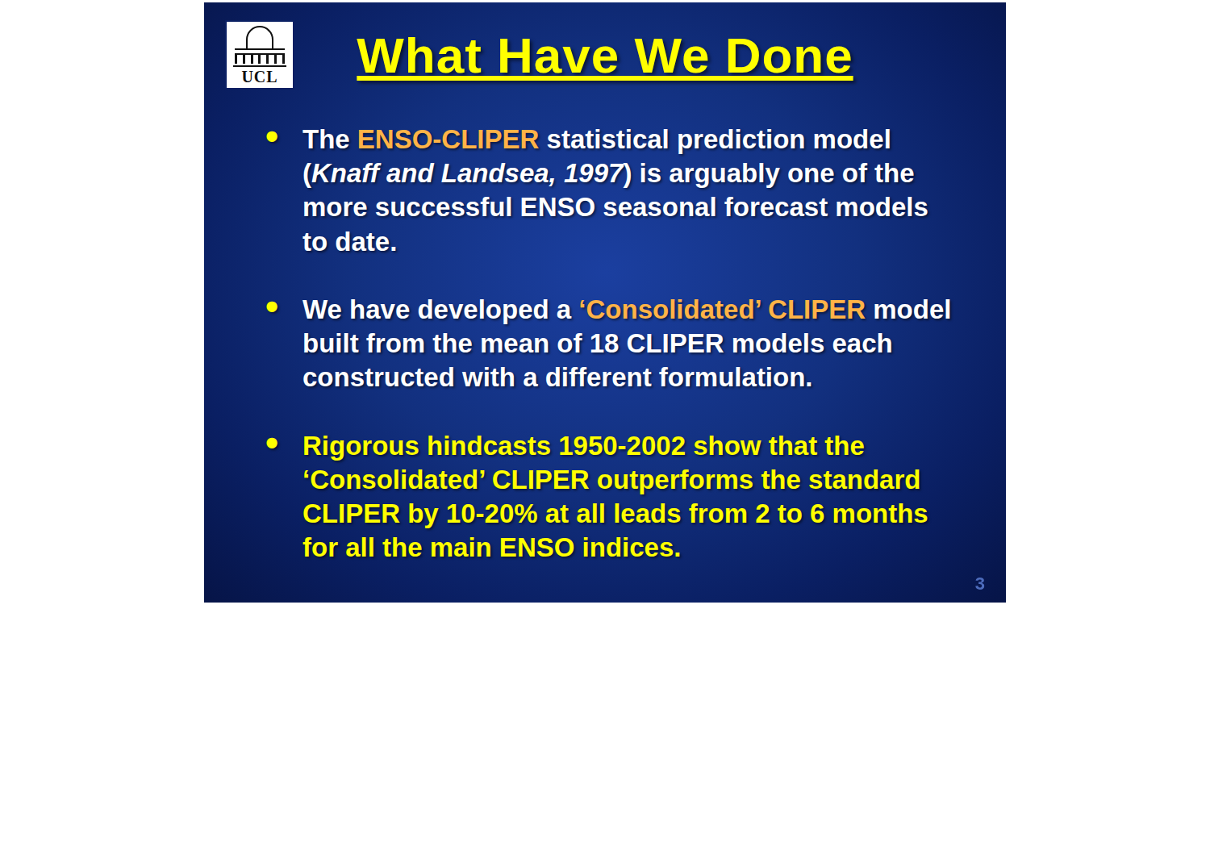UCL
What Have We Done
The ENSO-CLIPER statistical prediction model (Knaff and Landsea, 1997) is arguably one of the more successful ENSO seasonal forecast models to date.
We have developed a ‘Consolidated’ CLIPER model built from the mean of 18 CLIPER models each constructed with a different formulation.
Rigorous hindcasts 1950-2002 show that the ‘Consolidated’ CLIPER outperforms the standard CLIPER by 10-20% at all leads from 2 to 6 months for all the main ENSO indices.
3